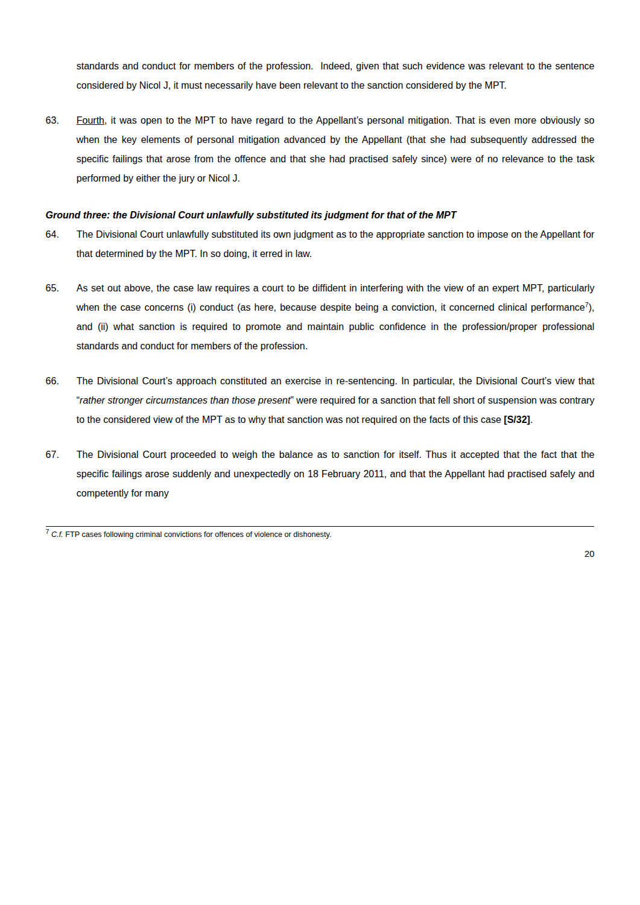standards and conduct for members of the profession. Indeed, given that such evidence was relevant to the sentence considered by Nicol J, it must necessarily have been relevant to the sanction considered by the MPT.
63.
Fourth, it was open to the MPT to have regard to the Appellant’s personal mitigation. That is even more obviously so when the key elements of personal mitigation advanced by the Appellant (that she had subsequently addressed the specific failings that arose from the offence and that she had practised safely since) were of no relevance to the task performed by either the jury or Nicol J.
Ground three: the Divisional Court unlawfully substituted its judgment for that of the MPT
64.
The Divisional Court unlawfully substituted its own judgment as to the appropriate sanction to impose on the Appellant for that determined by the MPT. In so doing, it erred in law.
65.
As set out above, the case law requires a court to be diffident in interfering with the view of an expert MPT, particularly when the case concerns (i) conduct (as here, because despite being a conviction, it concerned clinical performance7), and (ii) what sanction is required to promote and maintain public confidence in the profession/proper professional standards and conduct for members of the profession.
66.
The Divisional Court’s approach constituted an exercise in re-sentencing. In particular, the Divisional Court’s view that “rather stronger circumstances than those present” were required for a sanction that fell short of suspension was contrary to the considered view of the MPT as to why that sanction was not required on the facts of this case [S/32].
67.
The Divisional Court proceeded to weigh the balance as to sanction for itself. Thus it accepted that the fact that the specific failings arose suddenly and unexpectedly on 18 February 2011, and that the Appellant had practised safely and competently for many
7 C.f. FTP cases following criminal convictions for offences of violence or dishonesty.
20